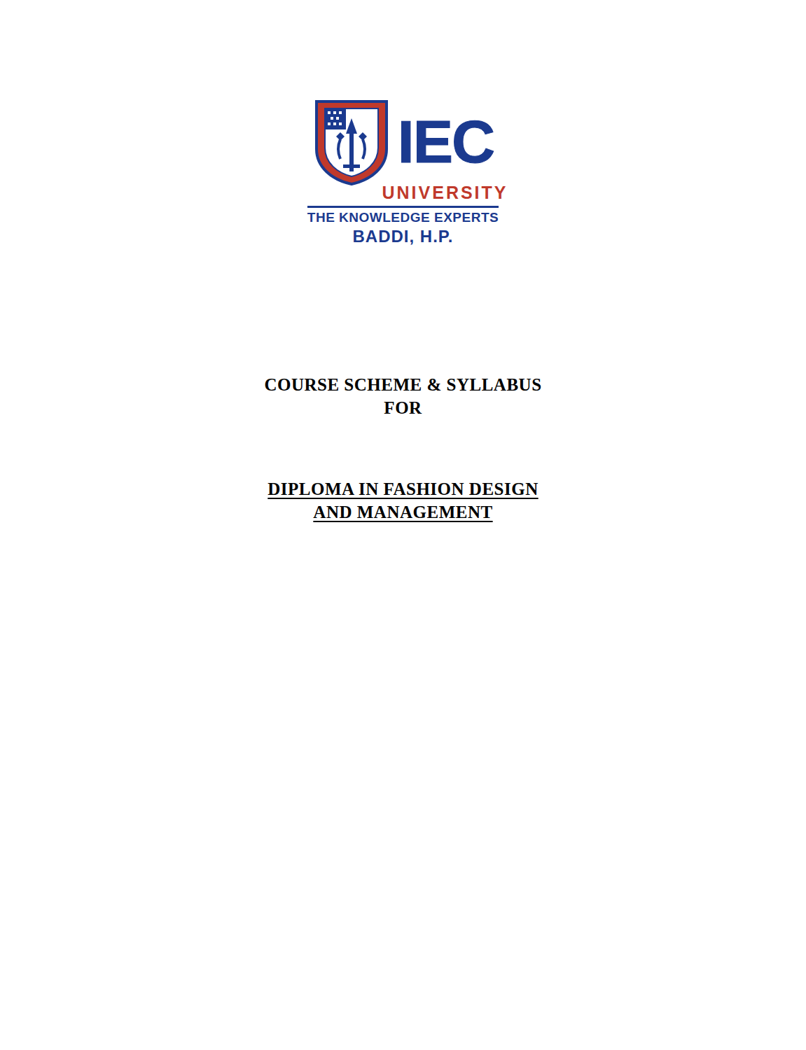IEC University shield
IEC
UNIVERSITY
THE KNOWLEDGE EXPERTS
BADDI, H.P.
COURSE SCHEME & SYLLABUS
FOR
DIPLOMA IN FASHION DESIGN
AND MANAGEMENT